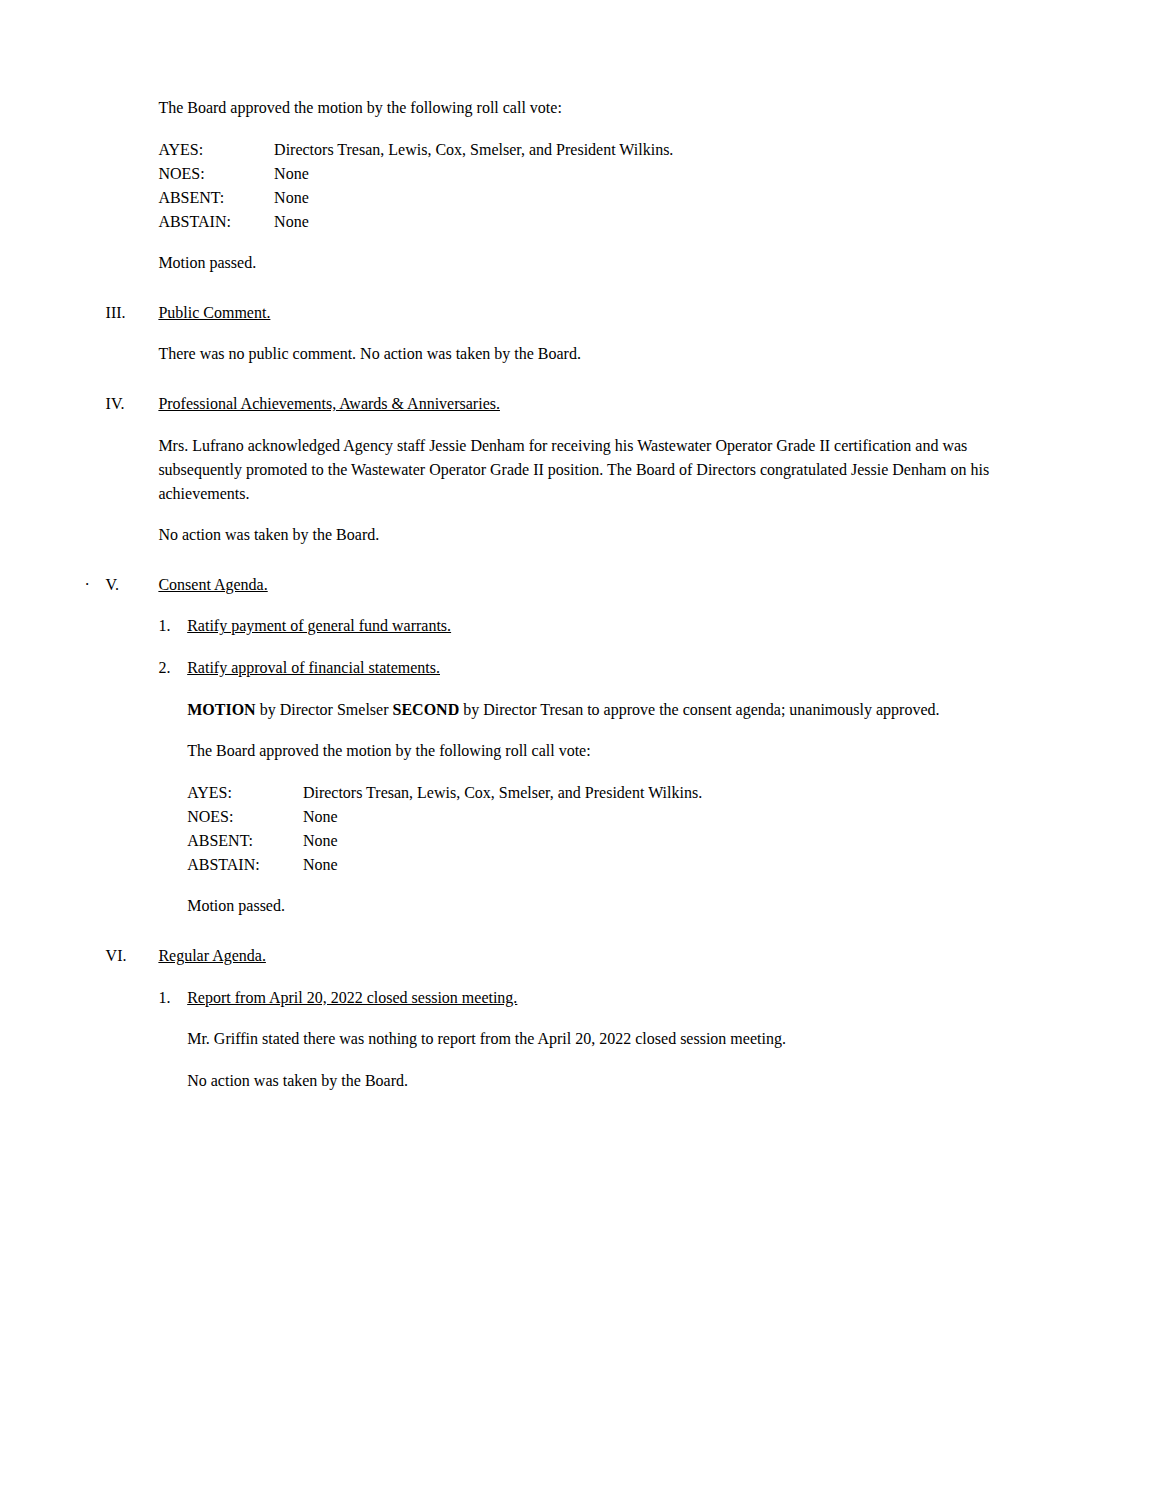The Board approved the motion by the following roll call vote:
| AYES: | Directors Tresan, Lewis, Cox, Smelser, and President Wilkins. |
| NOES: | None |
| ABSENT: | None |
| ABSTAIN: | None |
Motion passed.
III.
Public Comment.
There was no public comment. No action was taken by the Board.
IV.
Professional Achievements, Awards & Anniversaries.
Mrs. Lufrano acknowledged Agency staff Jessie Denham for receiving his Wastewater Operator Grade II certification and was subsequently promoted to the Wastewater Operator Grade II position. The Board of Directors congratulated Jessie Denham on his achievements.
No action was taken by the Board.
V.
Consent Agenda.
1.
Ratify payment of general fund warrants.
2.
Ratify approval of financial statements.
MOTION by Director Smelser SECOND by Director Tresan to approve the consent agenda; unanimously approved.
The Board approved the motion by the following roll call vote:
| AYES: | Directors Tresan, Lewis, Cox, Smelser, and President Wilkins. |
| NOES: | None |
| ABSENT: | None |
| ABSTAIN: | None |
Motion passed.
VI.
Regular Agenda.
1.
Report from April 20, 2022 closed session meeting.
Mr. Griffin stated there was nothing to report from the April 20, 2022 closed session meeting.
No action was taken by the Board.